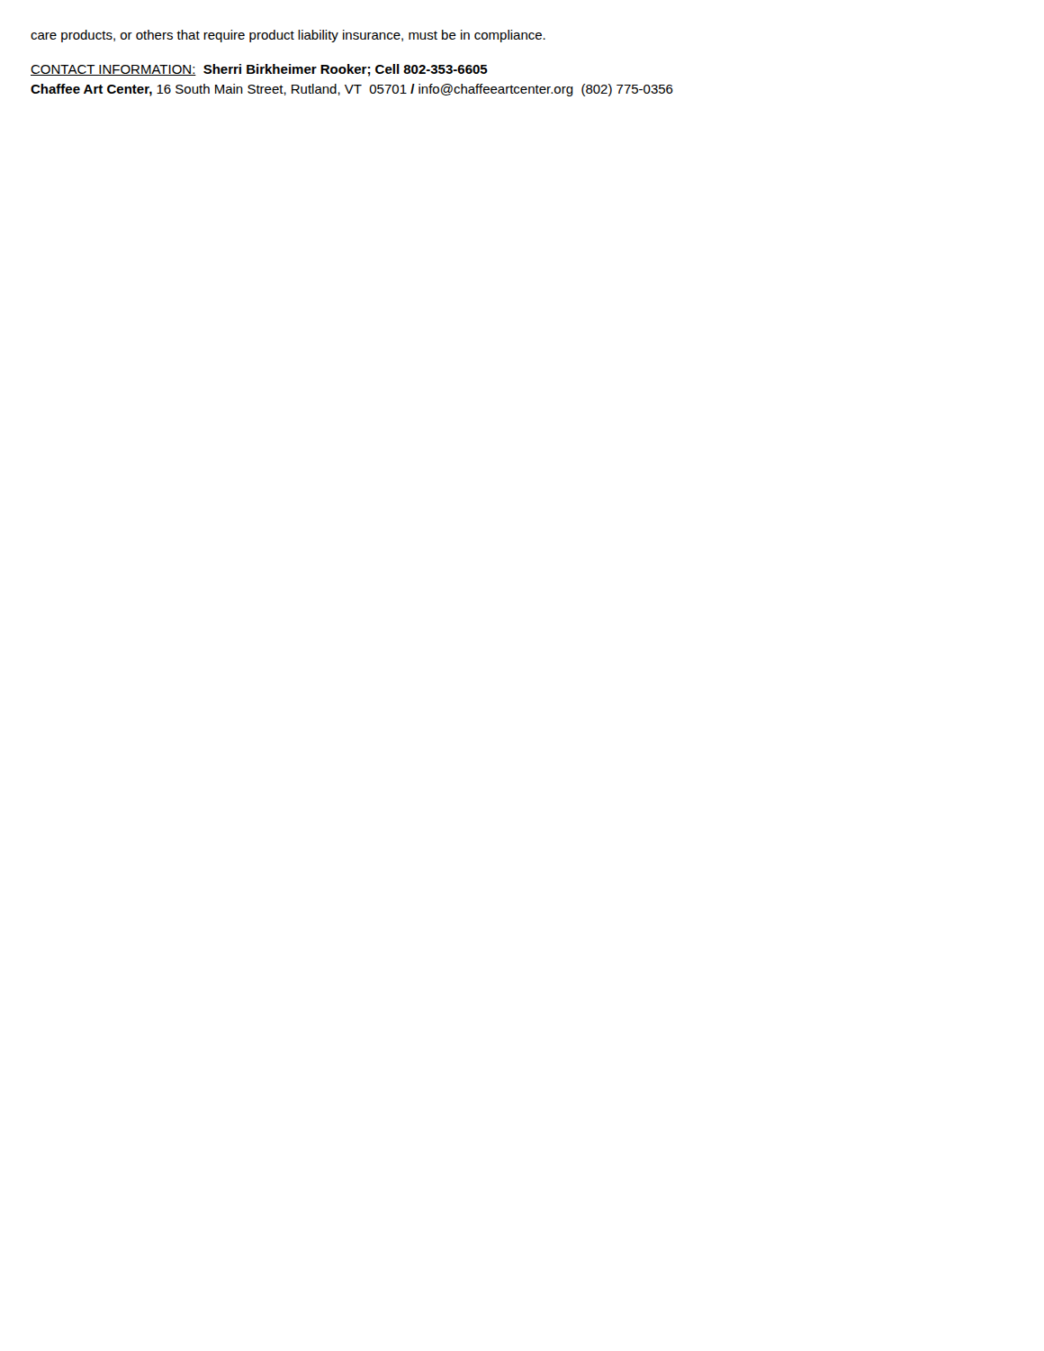care products, or others that require product liability insurance, must be in compliance.
CONTACT INFORMATION: Sherri Birkheimer Rooker; Cell 802-353-6605
Chaffee Art Center, 16 South Main Street, Rutland, VT 05701 / info@chaffeeartcenter.org (802) 775-0356